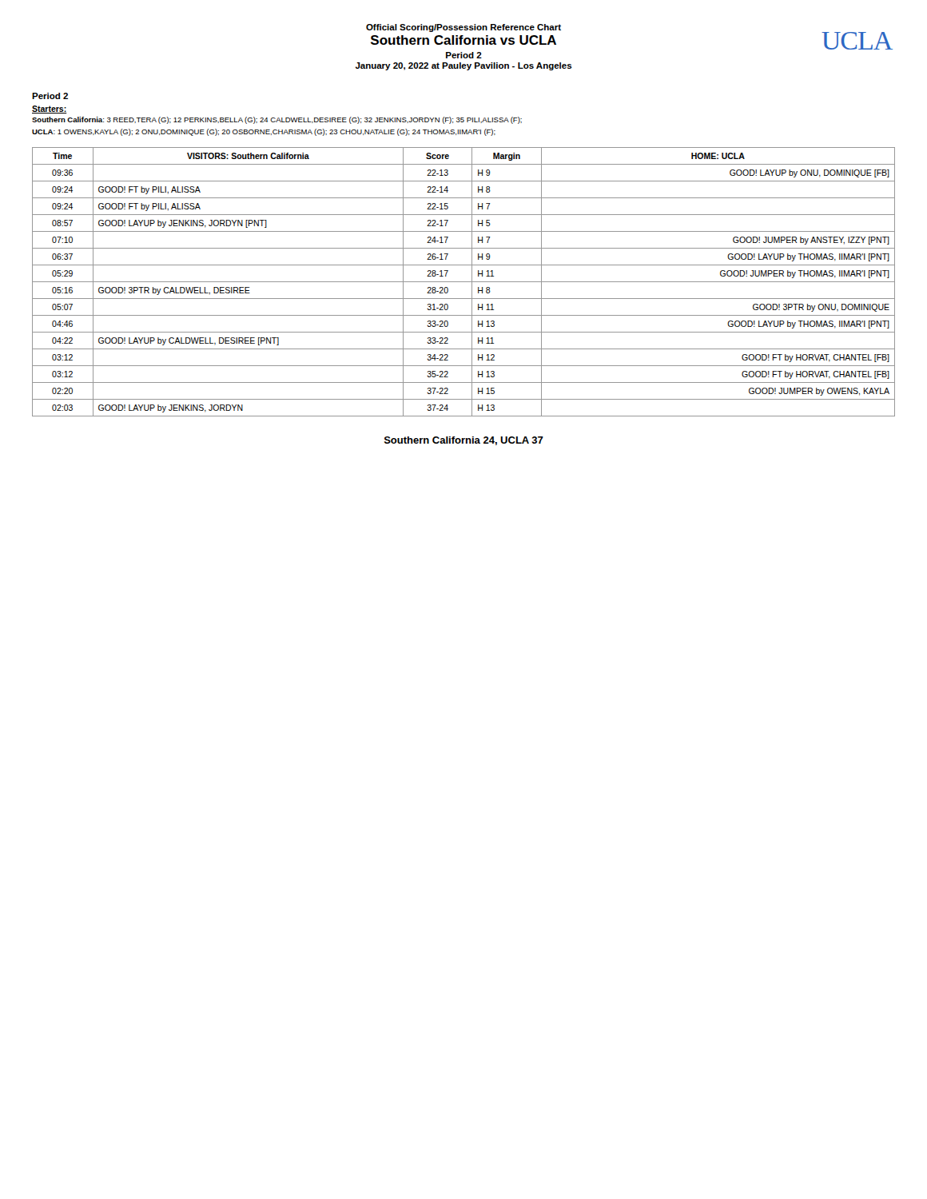UCLA
Official Scoring/Possession Reference Chart
Southern California vs UCLA
Period 2
January 20, 2022 at Pauley Pavilion - Los Angeles
Period 2
Starters:
Southern California: 3 REED,TERA (G); 12 PERKINS,BELLA (G); 24 CALDWELL,DESIREE (G); 32 JENKINS,JORDYN (F); 35 PILI,ALISSA (F);
UCLA: 1 OWENS,KAYLA (G); 2 ONU,DOMINIQUE (G); 20 OSBORNE,CHARISMA (G); 23 CHOU,NATALIE (G); 24 THOMAS,IIMAR'I (F);
| Time | VISITORS: Southern California | Score | Margin | HOME: UCLA |
| --- | --- | --- | --- | --- |
| 09:36 | | 22-13 | H 9 | GOOD! LAYUP by ONU, DOMINIQUE [FB] |
| 09:24 | GOOD! FT by PILI, ALISSA | 22-14 | H 8 | |
| 09:24 | GOOD! FT by PILI, ALISSA | 22-15 | H 7 | |
| 08:57 | GOOD! LAYUP by JENKINS, JORDYN [PNT] | 22-17 | H 5 | |
| 07:10 | | 24-17 | H 7 | GOOD! JUMPER by ANSTEY, IZZY [PNT] |
| 06:37 | | 26-17 | H 9 | GOOD! LAYUP by THOMAS, IIMAR'I [PNT] |
| 05:29 | | 28-17 | H 11 | GOOD! JUMPER by THOMAS, IIMAR'I [PNT] |
| 05:16 | GOOD! 3PTR by CALDWELL, DESIREE | 28-20 | H 8 | |
| 05:07 | | 31-20 | H 11 | GOOD! 3PTR by ONU, DOMINIQUE |
| 04:46 | | 33-20 | H 13 | GOOD! LAYUP by THOMAS, IIMAR'I [PNT] |
| 04:22 | GOOD! LAYUP by CALDWELL, DESIREE [PNT] | 33-22 | H 11 | |
| 03:12 | | 34-22 | H 12 | GOOD! FT by HORVAT, CHANTEL [FB] |
| 03:12 | | 35-22 | H 13 | GOOD! FT by HORVAT, CHANTEL [FB] |
| 02:20 | | 37-22 | H 15 | GOOD! JUMPER by OWENS, KAYLA |
| 02:03 | GOOD! LAYUP by JENKINS, JORDYN | 37-24 | H 13 | |
Southern California 24, UCLA 37